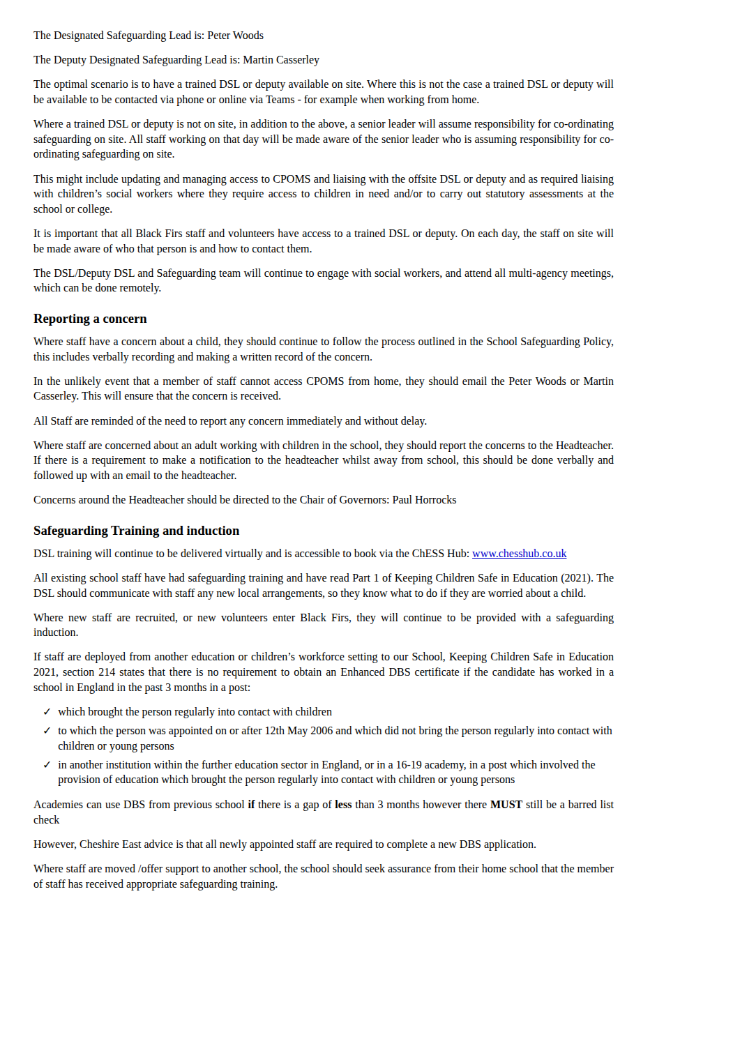The Designated Safeguarding Lead is: Peter Woods
The Deputy Designated Safeguarding Lead is: Martin Casserley
The optimal scenario is to have a trained DSL or deputy available on site. Where this is not the case a trained DSL or deputy will be available to be contacted via phone or online via Teams - for example when working from home.
Where a trained DSL or deputy is not on site, in addition to the above, a senior leader will assume responsibility for co-ordinating safeguarding on site. All staff working on that day will be made aware of the senior leader who is assuming responsibility for co-ordinating safeguarding on site.
This might include updating and managing access to CPOMS and liaising with the offsite DSL or deputy and as required liaising with children’s social workers where they require access to children in need and/or to carry out statutory assessments at the school or college.
It is important that all Black Firs staff and volunteers have access to a trained DSL or deputy. On each day, the staff on site will be made aware of who that person is and how to contact them.
The DSL/Deputy DSL and Safeguarding team will continue to engage with social workers, and attend all multi-agency meetings, which can be done remotely.
Reporting a concern
Where staff have a concern about a child, they should continue to follow the process outlined in the School Safeguarding Policy, this includes verbally recording and making a written record of the concern.
In the unlikely event that a member of staff cannot access CPOMS from home, they should email the Peter Woods or Martin Casserley. This will ensure that the concern is received.
All Staff are reminded of the need to report any concern immediately and without delay.
Where staff are concerned about an adult working with children in the school, they should report the concerns to the Headteacher. If there is a requirement to make a notification to the headteacher whilst away from school, this should be done verbally and followed up with an email to the headteacher.
Concerns around the Headteacher should be directed to the Chair of Governors: Paul Horrocks
Safeguarding Training and induction
DSL training will continue to be delivered virtually and is accessible to book via the ChESS Hub: www.chesshub.co.uk
All existing school staff have had safeguarding training and have read Part 1 of Keeping Children Safe in Education (2021). The DSL should communicate with staff any new local arrangements, so they know what to do if they are worried about a child.
Where new staff are recruited, or new volunteers enter Black Firs, they will continue to be provided with a safeguarding induction.
If staff are deployed from another education or children’s workforce setting to our School, Keeping Children Safe in Education 2021, section 214 states that there is no requirement to obtain an Enhanced DBS certificate if the candidate has worked in a school in England in the past 3 months in a post:
which brought the person regularly into contact with children
to which the person was appointed on or after 12th May 2006 and which did not bring the person regularly into contact with children or young persons
in another institution within the further education sector in England, or in a 16-19 academy, in a post which involved the provision of education which brought the person regularly into contact with children or young persons
Academies can use DBS from previous school if there is a gap of less than 3 months however there MUST still be a barred list check
However, Cheshire East advice is that all newly appointed staff are required to complete a new DBS application.
Where staff are moved /offer support to another school, the school should seek assurance from their home school that the member of staff has received appropriate safeguarding training.